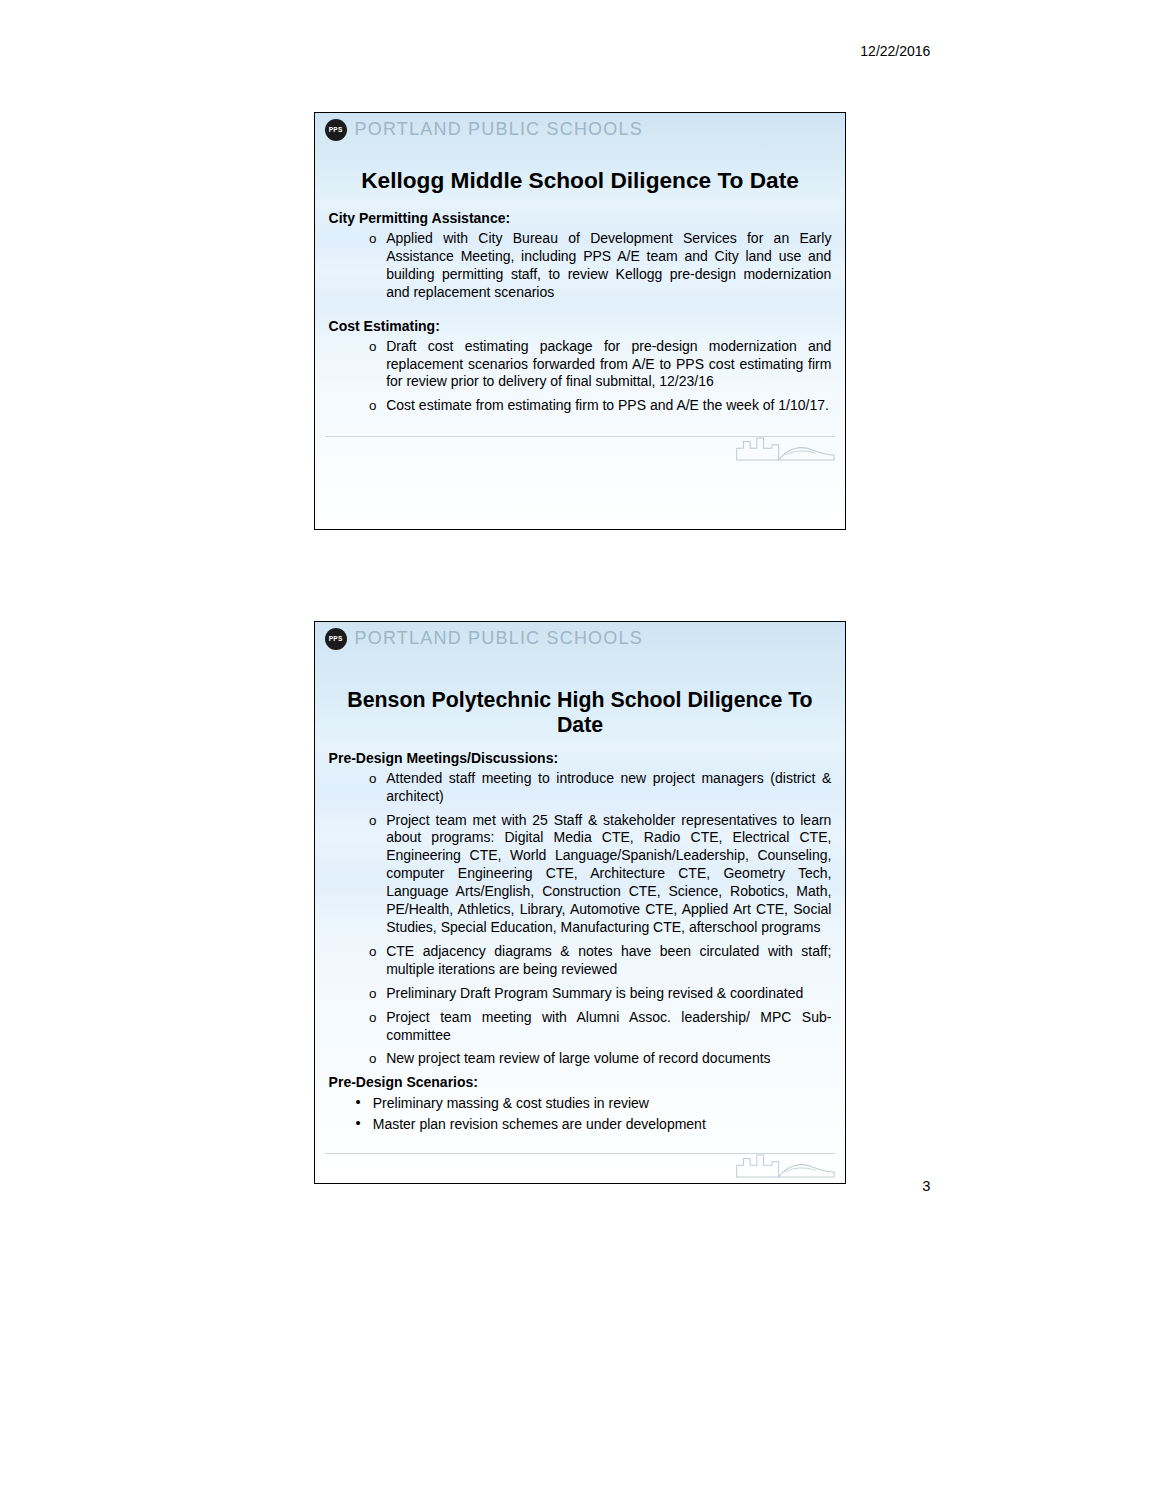12/22/2016
PORTLAND PUBLIC SCHOOLS
Kellogg Middle School Diligence To Date
City Permitting Assistance:
Applied with City Bureau of Development Services for an Early Assistance Meeting, including PPS A/E team and City land use and building permitting staff, to review Kellogg pre-design modernization and replacement scenarios
Cost Estimating:
Draft cost estimating package for pre-design modernization and replacement scenarios forwarded from A/E to PPS cost estimating firm for review prior to delivery of final submittal, 12/23/16
Cost estimate from estimating firm to PPS and A/E the week of 1/10/17.
PORTLAND PUBLIC SCHOOLS
Benson Polytechnic High School Diligence To Date
Pre-Design Meetings/Discussions:
Attended staff meeting to introduce new project managers (district & architect)
Project team met with 25 Staff & stakeholder representatives to learn about programs: Digital Media CTE, Radio CTE, Electrical CTE, Engineering CTE, World Language/Spanish/Leadership, Counseling, computer Engineering CTE, Architecture CTE, Geometry Tech, Language Arts/English, Construction CTE, Science, Robotics, Math, PE/Health, Athletics, Library, Automotive CTE, Applied Art CTE, Social Studies, Special Education, Manufacturing CTE, afterschool programs
CTE adjacency diagrams & notes have been circulated with staff; multiple iterations are being reviewed
Preliminary Draft Program Summary is being revised & coordinated
Project team meeting with Alumni Assoc. leadership/ MPC Sub-committee
New project team review of large volume of record documents
Pre-Design Scenarios:
Preliminary massing & cost studies in review
Master plan revision schemes are under development
3